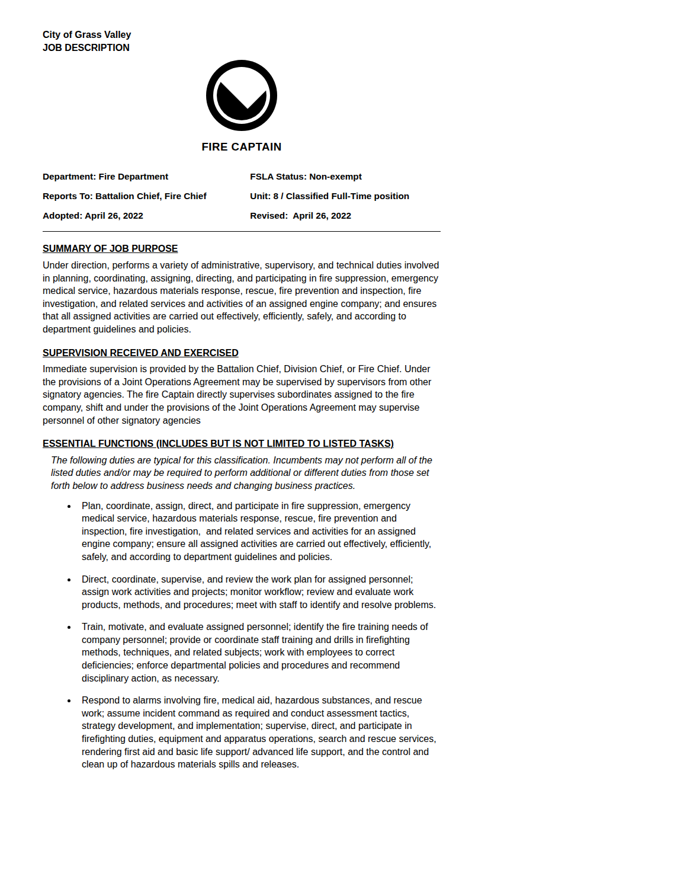City of Grass Valley
JOB DESCRIPTION
FIRE CAPTAIN
| Department: Fire Department | FSLA Status: Non-exempt |
| Reports To: Battalion Chief, Fire Chief | Unit: 8 / Classified Full-Time position |
| Adopted: April 26, 2022 | Revised: April 26, 2022 |
Summary of Job Purpose
Under direction, performs a variety of administrative, supervisory, and technical duties involved in planning, coordinating, assigning, directing, and participating in fire suppression, emergency medical service, hazardous materials response, rescue, fire prevention and inspection, fire investigation, and related services and activities of an assigned engine company; and ensures that all assigned activities are carried out effectively, efficiently, safely, and according to department guidelines and policies.
Supervision Received and Exercised
Immediate supervision is provided by the Battalion Chief, Division Chief, or Fire Chief. Under the provisions of a Joint Operations Agreement may be supervised by supervisors from other signatory agencies. The fire Captain directly supervises subordinates assigned to the fire company, shift and under the provisions of the Joint Operations Agreement may supervise personnel of other signatory agencies
Essential Functions (includes but is not limited to listed tasks)
The following duties are typical for this classification. Incumbents may not perform all of the listed duties and/or may be required to perform additional or different duties from those set forth below to address business needs and changing business practices.
Plan, coordinate, assign, direct, and participate in fire suppression, emergency medical service, hazardous materials response, rescue, fire prevention and inspection, fire investigation, and related services and activities for an assigned engine company; ensure all assigned activities are carried out effectively, efficiently, safely, and according to department guidelines and policies.
Direct, coordinate, supervise, and review the work plan for assigned personnel; assign work activities and projects; monitor workflow; review and evaluate work products, methods, and procedures; meet with staff to identify and resolve problems.
Train, motivate, and evaluate assigned personnel; identify the fire training needs of company personnel; provide or coordinate staff training and drills in firefighting methods, techniques, and related subjects; work with employees to correct deficiencies; enforce departmental policies and procedures and recommend disciplinary action, as necessary.
Respond to alarms involving fire, medical aid, hazardous substances, and rescue work; assume incident command as required and conduct assessment tactics, strategy development, and implementation; supervise, direct, and participate in firefighting duties, equipment and apparatus operations, search and rescue services, rendering first aid and basic life support/ advanced life support, and the control and clean up of hazardous materials spills and releases.